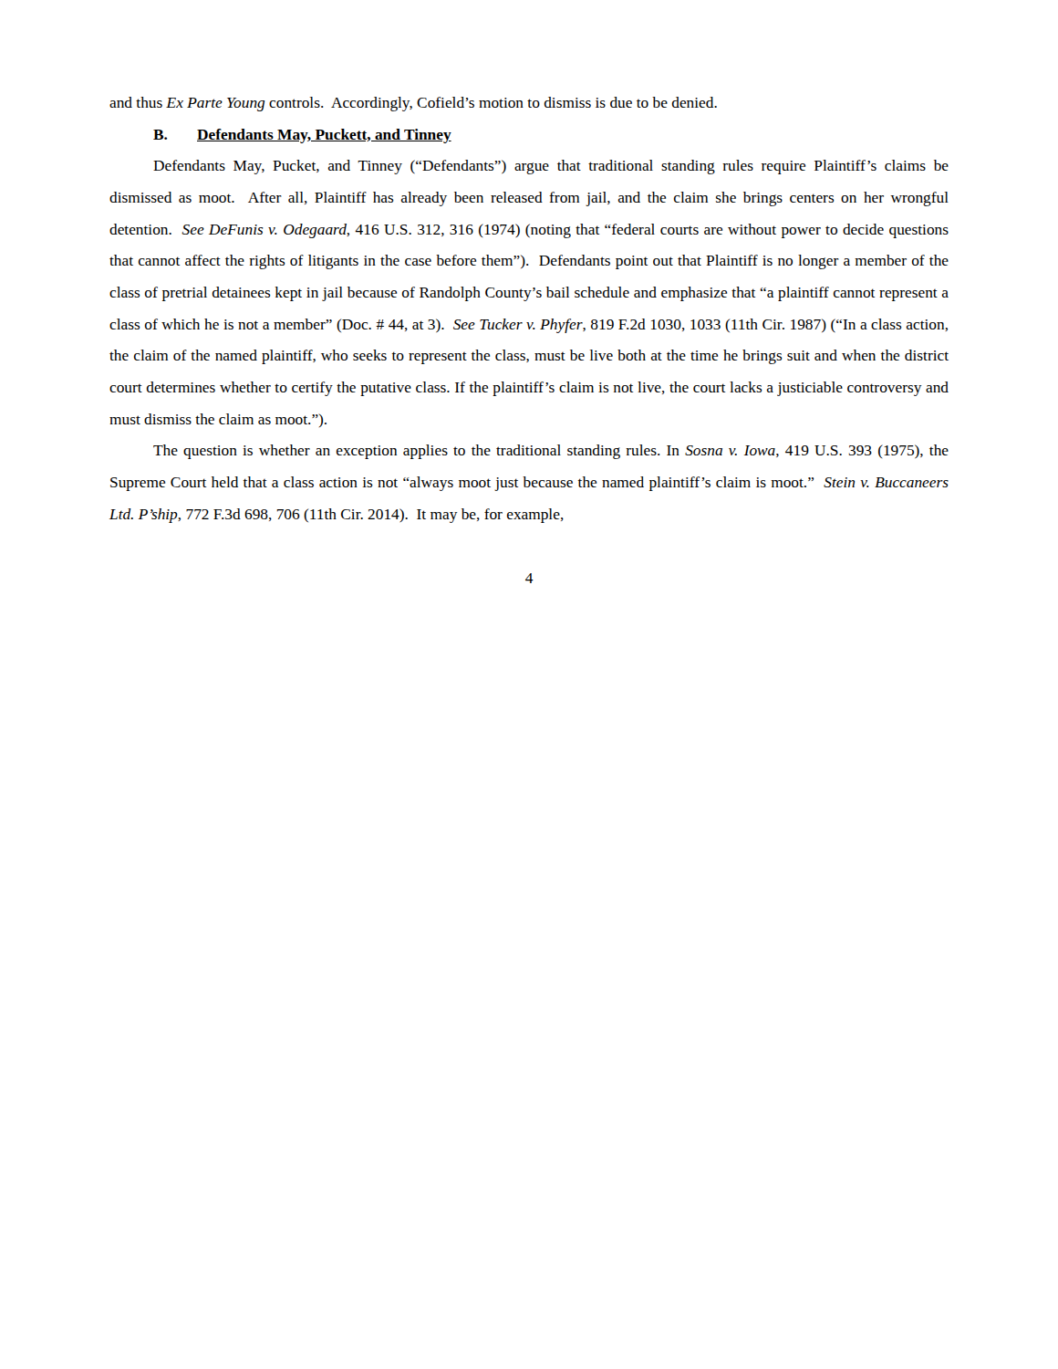and thus Ex Parte Young controls. Accordingly, Cofield’s motion to dismiss is due to be denied.
B. Defendants May, Puckett, and Tinney
Defendants May, Pucket, and Tinney (“Defendants”) argue that traditional standing rules require Plaintiff’s claims be dismissed as moot. After all, Plaintiff has already been released from jail, and the claim she brings centers on her wrongful detention. See DeFunis v. Odegaard, 416 U.S. 312, 316 (1974) (noting that “federal courts are without power to decide questions that cannot affect the rights of litigants in the case before them”). Defendants point out that Plaintiff is no longer a member of the class of pretrial detainees kept in jail because of Randolph County’s bail schedule and emphasize that “a plaintiff cannot represent a class of which he is not a member” (Doc. # 44, at 3). See Tucker v. Phyfer, 819 F.2d 1030, 1033 (11th Cir. 1987) (“In a class action, the claim of the named plaintiff, who seeks to represent the class, must be live both at the time he brings suit and when the district court determines whether to certify the putative class. If the plaintiff’s claim is not live, the court lacks a justiciable controversy and must dismiss the claim as moot.”).
The question is whether an exception applies to the traditional standing rules. In Sosna v. Iowa, 419 U.S. 393 (1975), the Supreme Court held that a class action is not “always moot just because the named plaintiff’s claim is moot.” Stein v. Buccaneers Ltd. P’ship, 772 F.3d 698, 706 (11th Cir. 2014). It may be, for example,
4